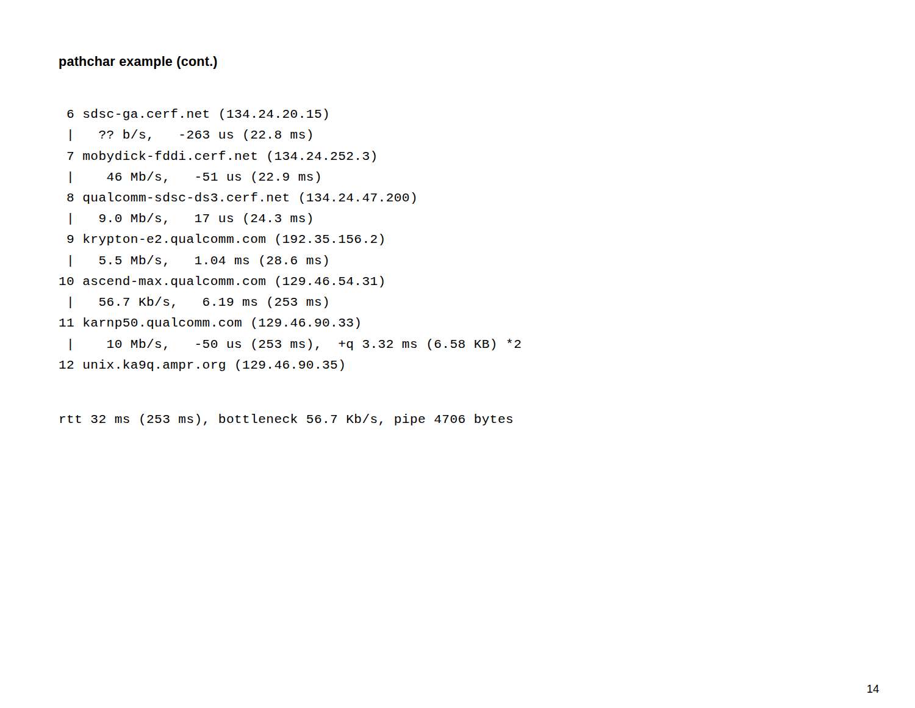pathchar example (cont.)
 6 sdsc-ga.cerf.net (134.24.20.15)
 |   ?? b/s,   -263 us (22.8 ms)
 7 mobydick-fddi.cerf.net (134.24.252.3)
 |    46 Mb/s,   -51 us (22.9 ms)
 8 qualcomm-sdsc-ds3.cerf.net (134.24.47.200)
 |   9.0 Mb/s,   17 us (24.3 ms)
 9 krypton-e2.qualcomm.com (192.35.156.2)
 |   5.5 Mb/s,   1.04 ms (28.6 ms)
10 ascend-max.qualcomm.com (129.46.54.31)
 |   56.7 Kb/s,   6.19 ms (253 ms)
11 karnp50.qualcomm.com (129.46.90.33)
 |    10 Mb/s,   -50 us (253 ms),  +q 3.32 ms (6.58 KB) *2
12 unix.ka9q.ampr.org (129.46.90.35)
rtt 32 ms (253 ms), bottleneck 56.7 Kb/s, pipe 4706 bytes
14